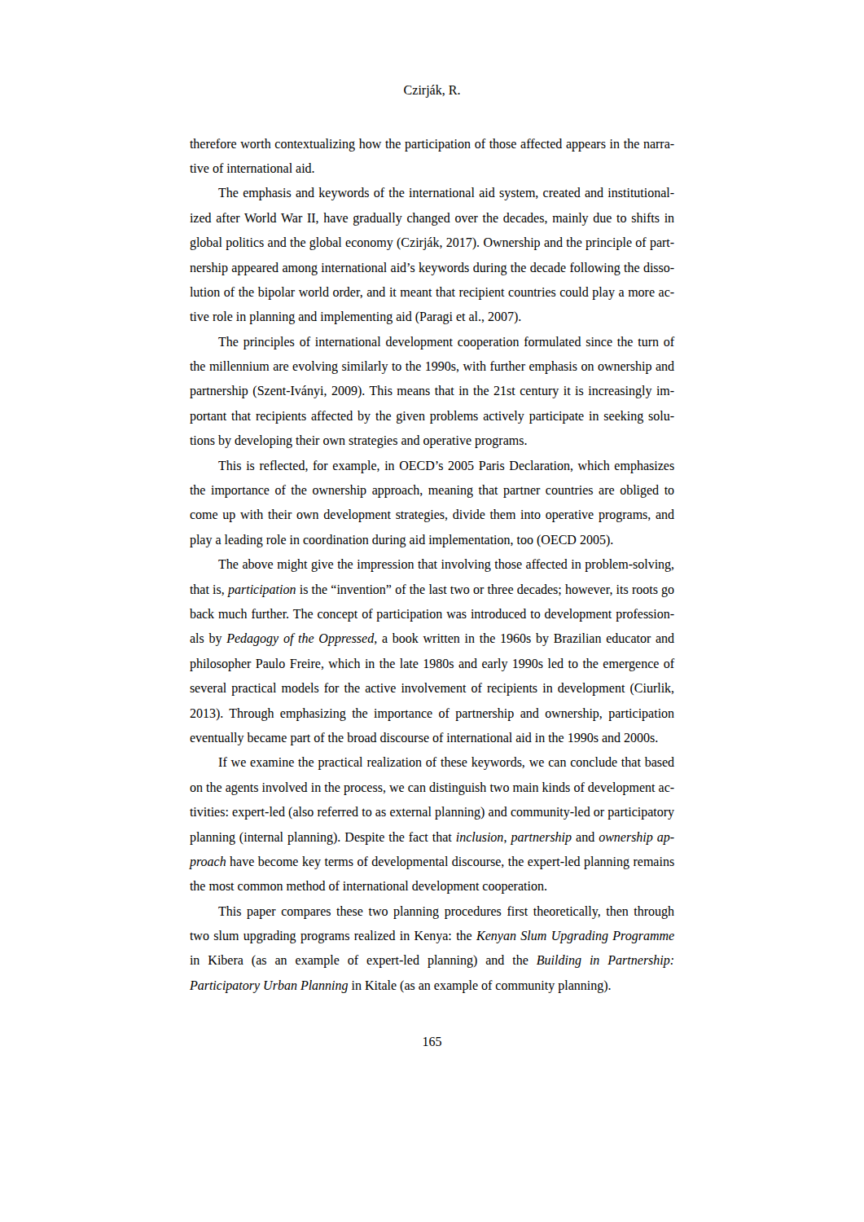Czirják, R.
therefore worth contextualizing how the participation of those affected appears in the narrative of international aid.
The emphasis and keywords of the international aid system, created and institutionalized after World War II, have gradually changed over the decades, mainly due to shifts in global politics and the global economy (Czirják, 2017). Ownership and the principle of partnership appeared among international aid’s keywords during the decade following the dissolution of the bipolar world order, and it meant that recipient countries could play a more active role in planning and implementing aid (Paragi et al., 2007).
The principles of international development cooperation formulated since the turn of the millennium are evolving similarly to the 1990s, with further emphasis on ownership and partnership (Szent-Iványi, 2009). This means that in the 21st century it is increasingly important that recipients affected by the given problems actively participate in seeking solutions by developing their own strategies and operative programs.
This is reflected, for example, in OECD’s 2005 Paris Declaration, which emphasizes the importance of the ownership approach, meaning that partner countries are obliged to come up with their own development strategies, divide them into operative programs, and play a leading role in coordination during aid implementation, too (OECD 2005).
The above might give the impression that involving those affected in problem-solving, that is, participation is the “invention” of the last two or three decades; however, its roots go back much further. The concept of participation was introduced to development professionals by Pedagogy of the Oppressed, a book written in the 1960s by Brazilian educator and philosopher Paulo Freire, which in the late 1980s and early 1990s led to the emergence of several practical models for the active involvement of recipients in development (Ciurlik, 2013). Through emphasizing the importance of partnership and ownership, participation eventually became part of the broad discourse of international aid in the 1990s and 2000s.
If we examine the practical realization of these keywords, we can conclude that based on the agents involved in the process, we can distinguish two main kinds of development activities: expert-led (also referred to as external planning) and community-led or participatory planning (internal planning). Despite the fact that inclusion, partnership and ownership approach have become key terms of developmental discourse, the expert-led planning remains the most common method of international development cooperation.
This paper compares these two planning procedures first theoretically, then through two slum upgrading programs realized in Kenya: the Kenyan Slum Upgrading Programme in Kibera (as an example of expert-led planning) and the Building in Partnership: Participatory Urban Planning in Kitale (as an example of community planning).
165